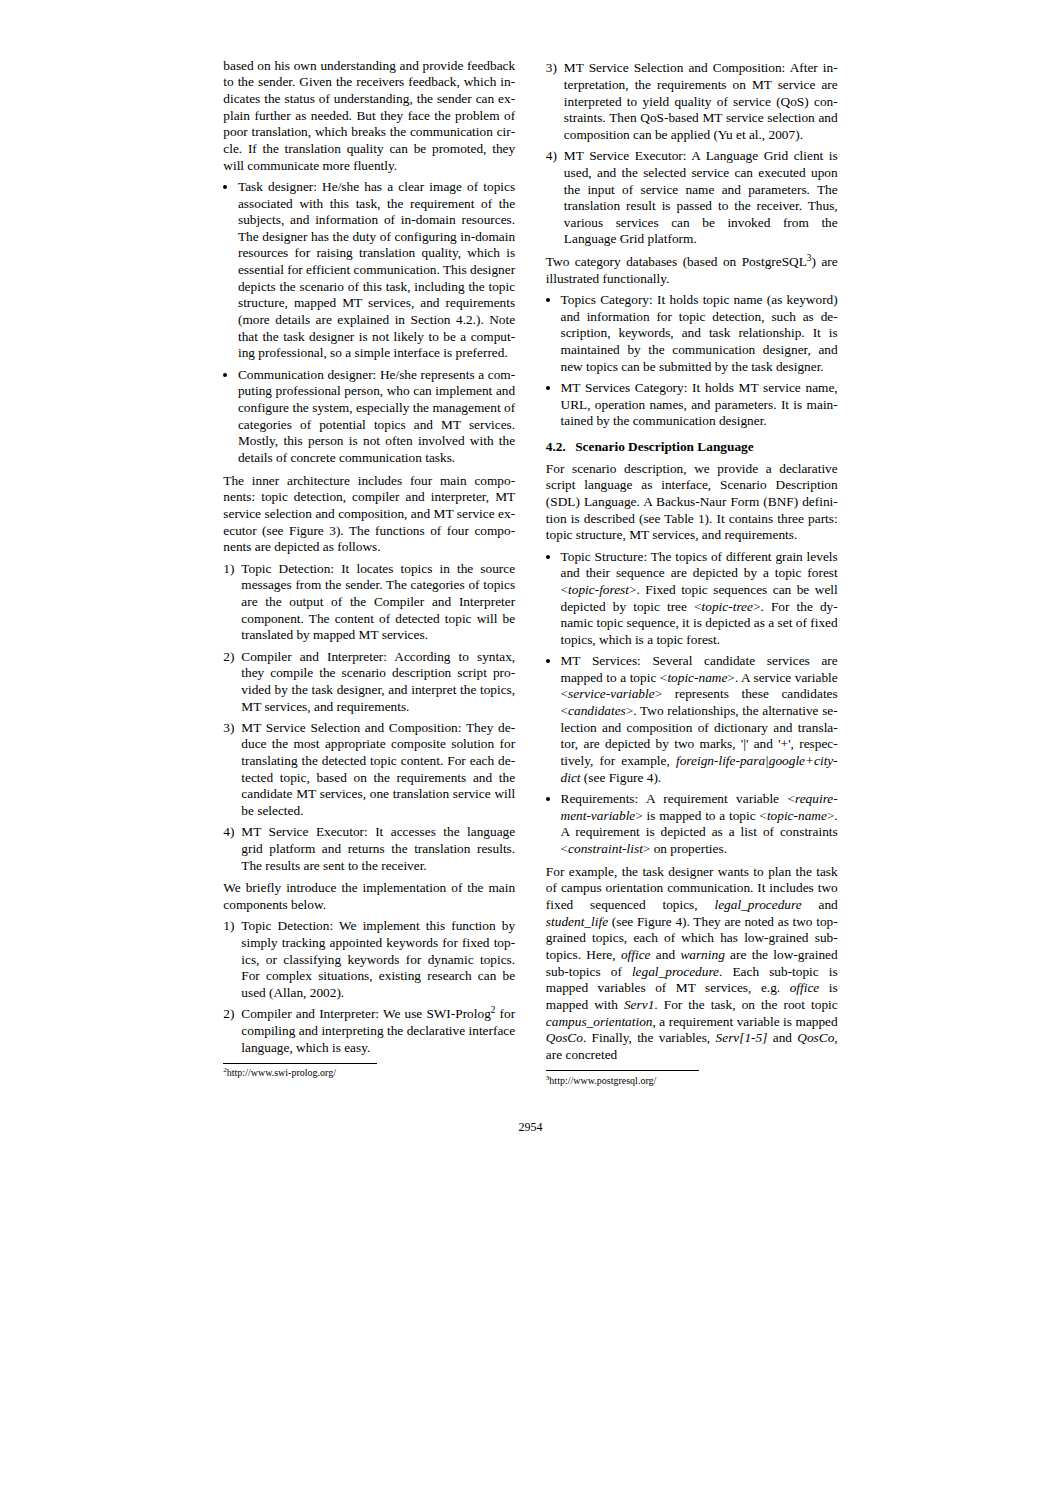based on his own understanding and provide feedback to the sender. Given the receivers feedback, which indicates the status of understanding, the sender can explain further as needed. But they face the problem of poor translation, which breaks the communication circle. If the translation quality can be promoted, they will communicate more fluently.
Task designer: He/she has a clear image of topics associated with this task, the requirement of the subjects, and information of in-domain resources. The designer has the duty of configuring in-domain resources for raising translation quality, which is essential for efficient communication. This designer depicts the scenario of this task, including the topic structure, mapped MT services, and requirements (more details are explained in Section 4.2.). Note that the task designer is not likely to be a computing professional, so a simple interface is preferred.
Communication designer: He/she represents a computing professional person, who can implement and configure the system, especially the management of categories of potential topics and MT services. Mostly, this person is not often involved with the details of concrete communication tasks.
The inner architecture includes four main components: topic detection, compiler and interpreter, MT service selection and composition, and MT service executor (see Figure 3). The functions of four components are depicted as follows.
1) Topic Detection: It locates topics in the source messages from the sender. The categories of topics are the output of the Compiler and Interpreter component. The content of detected topic will be translated by mapped MT services.
2) Compiler and Interpreter: According to syntax, they compile the scenario description script provided by the task designer, and interpret the topics, MT services, and requirements.
3) MT Service Selection and Composition: They deduce the most appropriate composite solution for translating the detected topic content. For each detected topic, based on the requirements and the candidate MT services, one translation service will be selected.
4) MT Service Executor: It accesses the language grid platform and returns the translation results. The results are sent to the receiver.
We briefly introduce the implementation of the main components below.
1) Topic Detection: We implement this function by simply tracking appointed keywords for fixed topics, or classifying keywords for dynamic topics. For complex situations, existing research can be used (Allan, 2002).
2) Compiler and Interpreter: We use SWI-Prolog2 for compiling and interpreting the declarative interface language, which is easy.
2http://www.swi-prolog.org/
3) MT Service Selection and Composition: After interpretation, the requirements on MT service are interpreted to yield quality of service (QoS) constraints. Then QoS-based MT service selection and composition can be applied (Yu et al., 2007).
4) MT Service Executor: A Language Grid client is used, and the selected service can executed upon the input of service name and parameters. The translation result is passed to the receiver. Thus, various services can be invoked from the Language Grid platform.
Two category databases (based on PostgreSQL3) are illustrated functionally.
Topics Category: It holds topic name (as keyword) and information for topic detection, such as description, keywords, and task relationship. It is maintained by the communication designer, and new topics can be submitted by the task designer.
MT Services Category: It holds MT service name, URL, operation names, and parameters. It is maintained by the communication designer.
4.2. Scenario Description Language
For scenario description, we provide a declarative script language as interface, Scenario Description (SDL) Language. A Backus-Naur Form (BNF) definition is described (see Table 1). It contains three parts: topic structure, MT services, and requirements.
Topic Structure: The topics of different grain levels and their sequence are depicted by a topic forest <topic-forest>. Fixed topic sequences can be well depicted by topic tree <topic-tree>. For the dynamic topic sequence, it is depicted as a set of fixed topics, which is a topic forest.
MT Services: Several candidate services are mapped to a topic <topic-name>. A service variable <service-variable> represents these candidates <candidates>. Two relationships, the alternative selection and composition of dictionary and translator, are depicted by two marks, '|' and '+', respectively, for example, foreign-life-para|google+city-dict (see Figure 4).
Requirements: A requirement variable <requirement-variable> is mapped to a topic <topic-name>. A requirement is depicted as a list of constraints <constraint-list> on properties.
For example, the task designer wants to plan the task of campus orientation communication. It includes two fixed sequenced topics, legal_procedure and student_life (see Figure 4). They are noted as two top-grained topics, each of which has low-grained sub-topics. Here, office and warning are the low-grained sub-topics of legal_procedure. Each sub-topic is mapped variables of MT services, e.g. office is mapped with Serv1. For the task, on the root topic campus_orientation, a requirement variable is mapped QosCo. Finally, the variables, Serv[1-5] and QosCo, are concreted
3http://www.postgresql.org/
2954